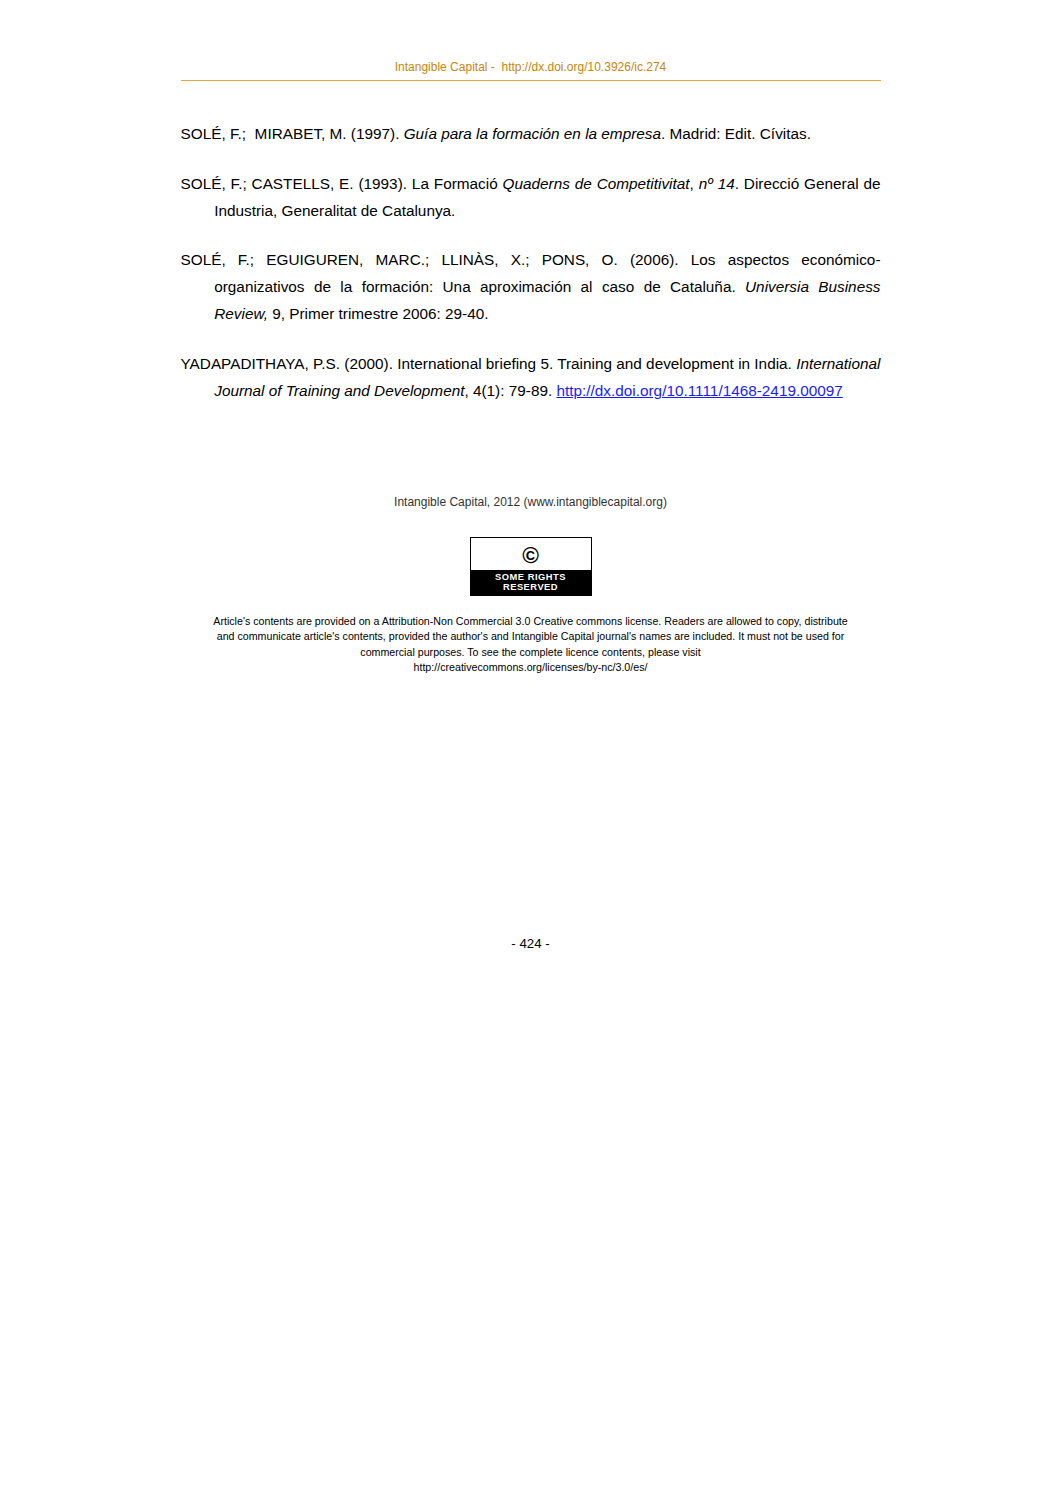Intangible Capital - http://dx.doi.org/10.3926/ic.274
SOLÉ, F.; MIRABET, M. (1997). Guía para la formación en la empresa. Madrid: Edit. Cívitas.
SOLÉ, F.; CASTELLS, E. (1993). La Formació Quaderns de Competitivitat, nº 14. Direcció General de Industria, Generalitat de Catalunya.
SOLÉ, F.; EGUIGUREN, MARC.; LLINÀS, X.; PONS, O. (2006). Los aspectos económico-organizativos de la formación: Una aproximación al caso de Cataluña. Universia Business Review, 9, Primer trimestre 2006: 29-40.
YADAPADITHAYA, P.S. (2000). International briefing 5. Training and development in India. International Journal of Training and Development, 4(1): 79-89. http://dx.doi.org/10.1111/1468-2419.00097
Intangible Capital, 2012 (www.intangiblecapital.org)
©
SOME RIGHTS RESERVED
Article's contents are provided on a Attribution-Non Commercial 3.0 Creative commons license. Readers are allowed to copy, distribute and communicate article's contents, provided the author's and Intangible Capital journal's names are included. It must not be used for commercial purposes. To see the complete licence contents, please visit
http://creativecommons.org/licenses/by-nc/3.0/es/
- 424 -